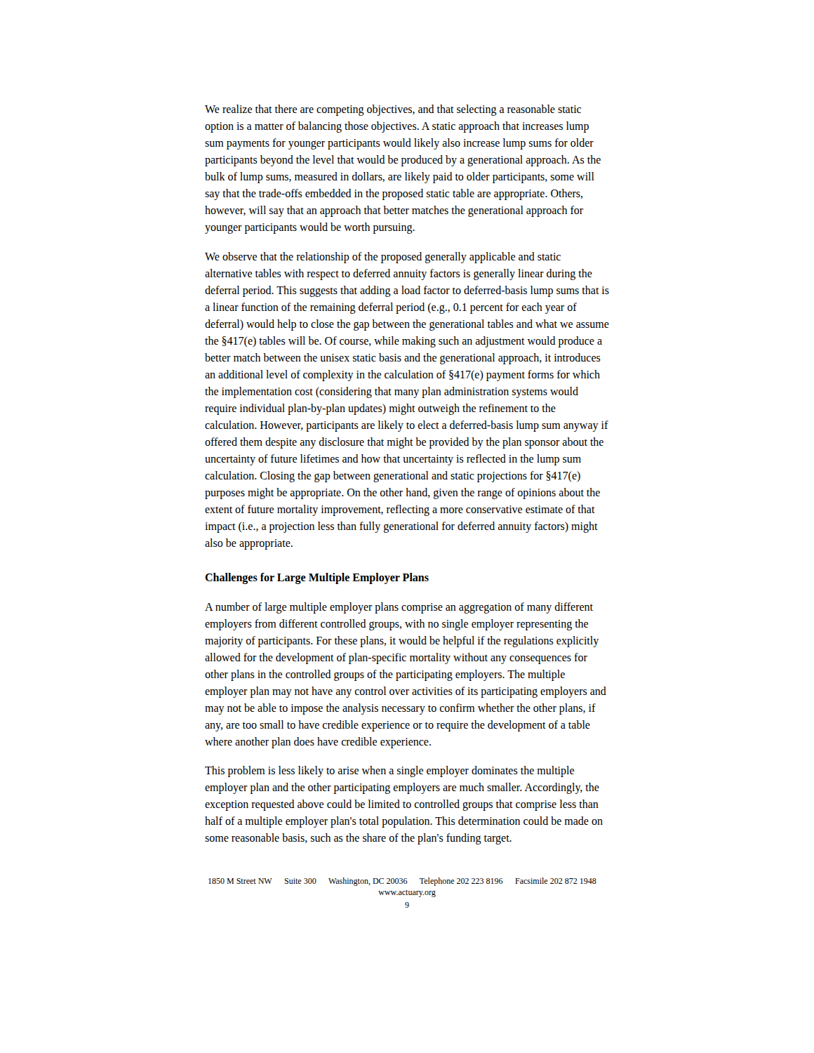We realize that there are competing objectives, and that selecting a reasonable static option is a matter of balancing those objectives. A static approach that increases lump sum payments for younger participants would likely also increase lump sums for older participants beyond the level that would be produced by a generational approach. As the bulk of lump sums, measured in dollars, are likely paid to older participants, some will say that the trade-offs embedded in the proposed static table are appropriate. Others, however, will say that an approach that better matches the generational approach for younger participants would be worth pursuing.
We observe that the relationship of the proposed generally applicable and static alternative tables with respect to deferred annuity factors is generally linear during the deferral period. This suggests that adding a load factor to deferred-basis lump sums that is a linear function of the remaining deferral period (e.g., 0.1 percent for each year of deferral) would help to close the gap between the generational tables and what we assume the §417(e) tables will be. Of course, while making such an adjustment would produce a better match between the unisex static basis and the generational approach, it introduces an additional level of complexity in the calculation of §417(e) payment forms for which the implementation cost (considering that many plan administration systems would require individual plan-by-plan updates) might outweigh the refinement to the calculation. However, participants are likely to elect a deferred-basis lump sum anyway if offered them despite any disclosure that might be provided by the plan sponsor about the uncertainty of future lifetimes and how that uncertainty is reflected in the lump sum calculation. Closing the gap between generational and static projections for §417(e) purposes might be appropriate. On the other hand, given the range of opinions about the extent of future mortality improvement, reflecting a more conservative estimate of that impact (i.e., a projection less than fully generational for deferred annuity factors) might also be appropriate.
Challenges for Large Multiple Employer Plans
A number of large multiple employer plans comprise an aggregation of many different employers from different controlled groups, with no single employer representing the majority of participants. For these plans, it would be helpful if the regulations explicitly allowed for the development of plan-specific mortality without any consequences for other plans in the controlled groups of the participating employers. The multiple employer plan may not have any control over activities of its participating employers and may not be able to impose the analysis necessary to confirm whether the other plans, if any, are too small to have credible experience or to require the development of a table where another plan does have credible experience.
This problem is less likely to arise when a single employer dominates the multiple employer plan and the other participating employers are much smaller. Accordingly, the exception requested above could be limited to controlled groups that comprise less than half of a multiple employer plan's total population. This determination could be made on some reasonable basis, such as the share of the plan's funding target.
1850 M Street NW Suite 300 Washington, DC 20036 Telephone 202 223 8196 Facsimile 202 872 1948 www.actuary.org
9